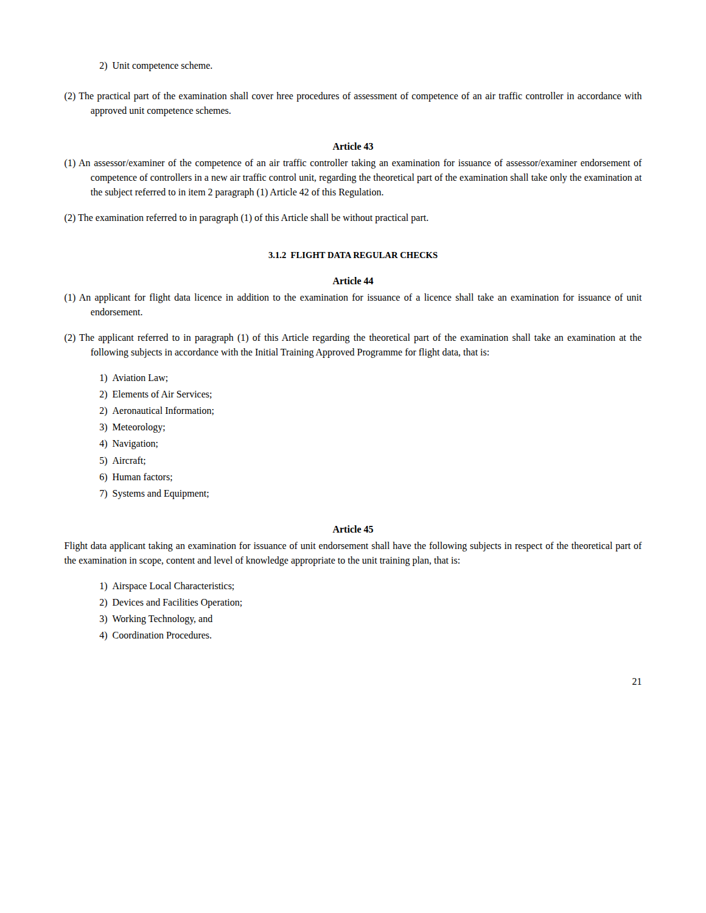2) Unit competence scheme.
(2) The practical part of the examination shall cover hree procedures of assessment of competence of an air traffic controller in accordance with approved unit competence schemes.
Article 43
(1) An assessor/examiner of the competence of an air traffic controller taking an examination for issuance of assessor/examiner endorsement of competence of controllers in a new air traffic control unit, regarding the theoretical part of the examination shall take only the examination at the subject referred to in item 2 paragraph (1) Article 42 of this Regulation.
(2) The examination referred to in paragraph (1) of this Article shall be without practical part.
3.1.2 FLIGHT DATA REGULAR CHECKS
Article 44
(1) An applicant for flight data licence in addition to the examination for issuance of a licence shall take an examination for issuance of unit endorsement.
(2) The applicant referred to in paragraph (1) of this Article regarding the theoretical part of the examination shall take an examination at the following subjects in accordance with the Initial Training Approved Programme for flight data, that is:
1) Aviation Law;
2) Elements of Air Services;
2) Aeronautical Information;
3) Meteorology;
4) Navigation;
5) Aircraft;
6) Human factors;
7) Systems and Equipment;
Article 45
Flight data applicant taking an examination for issuance of unit endorsement shall have the following subjects in respect of the theoretical part of the examination in scope, content and level of knowledge appropriate to the unit training plan, that is:
1) Airspace Local Characteristics;
2) Devices and Facilities Operation;
3) Working Technology, and
4) Coordination Procedures.
21